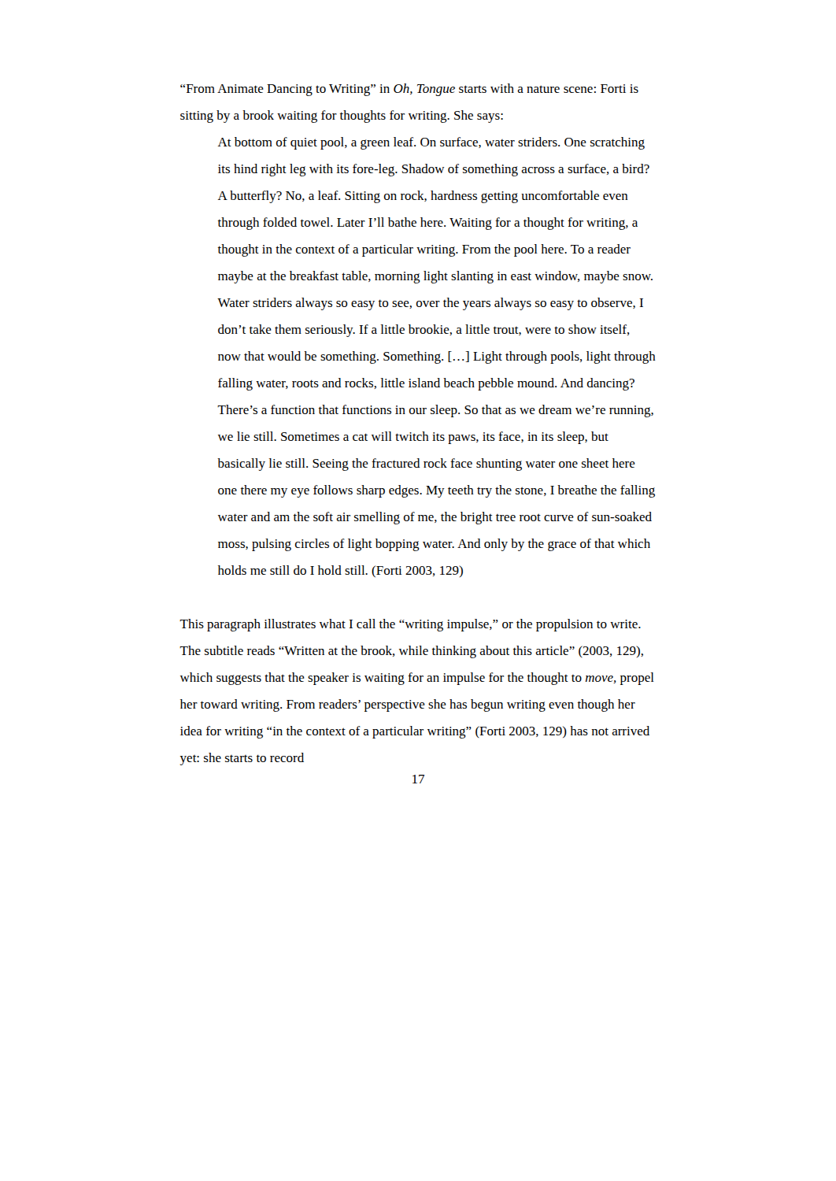“From Animate Dancing to Writing” in Oh, Tongue starts with a nature scene: Forti is sitting by a brook waiting for thoughts for writing. She says:
At bottom of quiet pool, a green leaf. On surface, water striders. One scratching its hind right leg with its fore-leg. Shadow of something across a surface, a bird? A butterfly? No, a leaf. Sitting on rock, hardness getting uncomfortable even through folded towel. Later I’ll bathe here. Waiting for a thought for writing, a thought in the context of a particular writing. From the pool here. To a reader maybe at the breakfast table, morning light slanting in east window, maybe snow. Water striders always so easy to see, over the years always so easy to observe, I don’t take them seriously. If a little brookie, a little trout, were to show itself, now that would be something. Something. […] Light through pools, light through falling water, roots and rocks, little island beach pebble mound. And dancing? There’s a function that functions in our sleep. So that as we dream we’re running, we lie still. Sometimes a cat will twitch its paws, its face, in its sleep, but basically lie still. Seeing the fractured rock face shunting water one sheet here one there my eye follows sharp edges. My teeth try the stone, I breathe the falling water and am the soft air smelling of me, the bright tree root curve of sun-soaked moss, pulsing circles of light bopping water. And only by the grace of that which holds me still do I hold still. (Forti 2003, 129)
This paragraph illustrates what I call the “writing impulse,” or the propulsion to write. The subtitle reads “Written at the brook, while thinking about this article” (2003, 129), which suggests that the speaker is waiting for an impulse for the thought to move, propel her toward writing. From readers’ perspective she has begun writing even though her idea for writing “in the context of a particular writing” (Forti 2003, 129) has not arrived yet: she starts to record
17